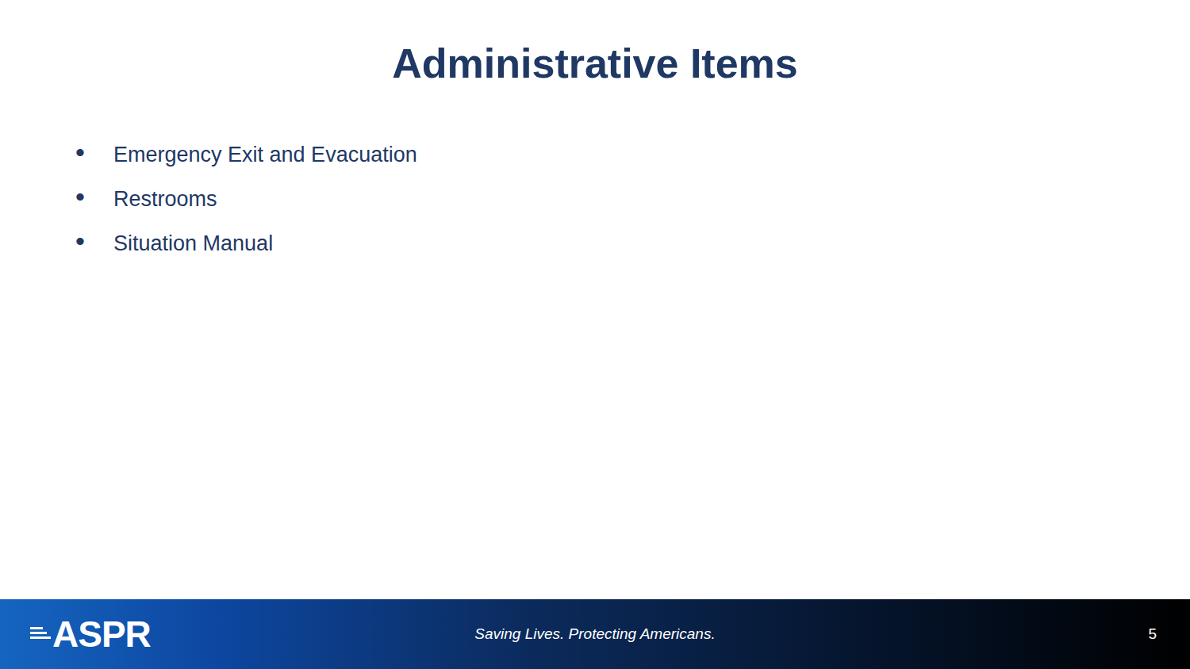Administrative Items
Emergency Exit and Evacuation
Restrooms
Situation Manual
ASPR
Saving Lives. Protecting Americans.
5